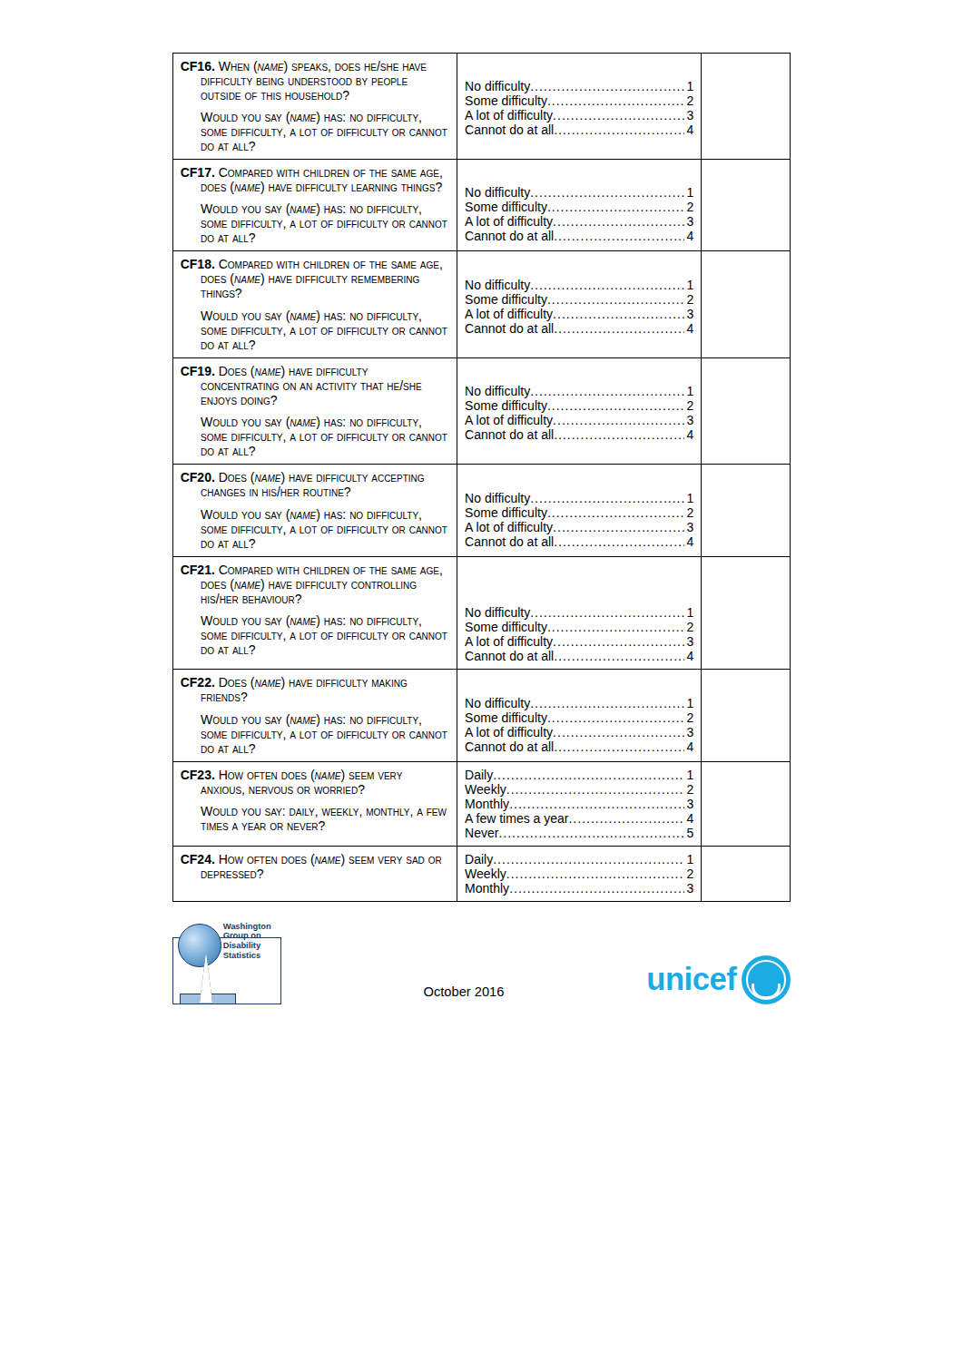| CF16. When ( name ) speaks, does he/she have difficulty being understood by people outside of this household? Would you say ( name ) has: no difficulty, some difficulty, a lot of difficulty or cannot do at all? | No difficulty ..................................... 1 Some difficulty ..................................... 2 A lot of difficulty ..................................... 3 Cannot do at all ..................................... 4 | |
| CF17. Compared with children of the same age, does ( name ) have difficulty learning things? Would you say ( name ) has: no difficulty, some difficulty, a lot of difficulty or cannot do at all? | No difficulty ..................................... 1 Some difficulty ..................................... 2 A lot of difficulty ..................................... 3 Cannot do at all ..................................... 4 | |
| CF18. Compared with children of the same age, does ( name ) have difficulty remembering things? Would you say ( name ) has: no difficulty, some difficulty, a lot of difficulty or cannot do at all? | No difficulty ..................................... 1 Some difficulty ..................................... 2 A lot of difficulty ..................................... 3 Cannot do at all ..................................... 4 | |
| CF19. Does ( name ) have difficulty concentrating on an activity that he/she enjoys doing? Would you say ( name ) has: no difficulty, some difficulty, a lot of difficulty or cannot do at all? | No difficulty ..................................... 1 Some difficulty ..................................... 2 A lot of difficulty ..................................... 3 Cannot do at all ..................................... 4 | |
| CF20. Does ( name ) have difficulty accepting changes in his/her routine? Would you say ( name ) has: no difficulty, some difficulty, a lot of difficulty or cannot do at all? | No difficulty ..................................... 1 Some difficulty ..................................... 2 A lot of difficulty ..................................... 3 Cannot do at all ..................................... 4 | |
| CF21. Compared with children of the same age, does ( name ) have difficulty controlling his/her behaviour? Would you say ( name ) has: no difficulty, some difficulty, a lot of difficulty or cannot do at all? | No difficulty ..................................... 1 Some difficulty ..................................... 2 A lot of difficulty ..................................... 3 Cannot do at all ..................................... 4 | |
| CF22. Does ( name ) have difficulty making friends? Would you say ( name ) has: no difficulty, some difficulty, a lot of difficulty or cannot do at all? | No difficulty ..................................... 1 Some difficulty ..................................... 2 A lot of difficulty ..................................... 3 Cannot do at all ..................................... 4 | |
| CF23. How often does ( name ) seem very anxious, nervous or worried? Would you say: daily, weekly, monthly, a few times a year or never? | Daily ............................................. 1 Weekly ............................................. 2 Monthly ............................................. 3 A few times a year ............................................. 4 Never ............................................. 5 | |
| CF24. How often does ( name ) seem very sad or depressed? | Daily ............................................. 1 Weekly ............................................. 2 Monthly ............................................. 3 | |
Washington
Group on
Disability
Statistics
October 2016
unicef